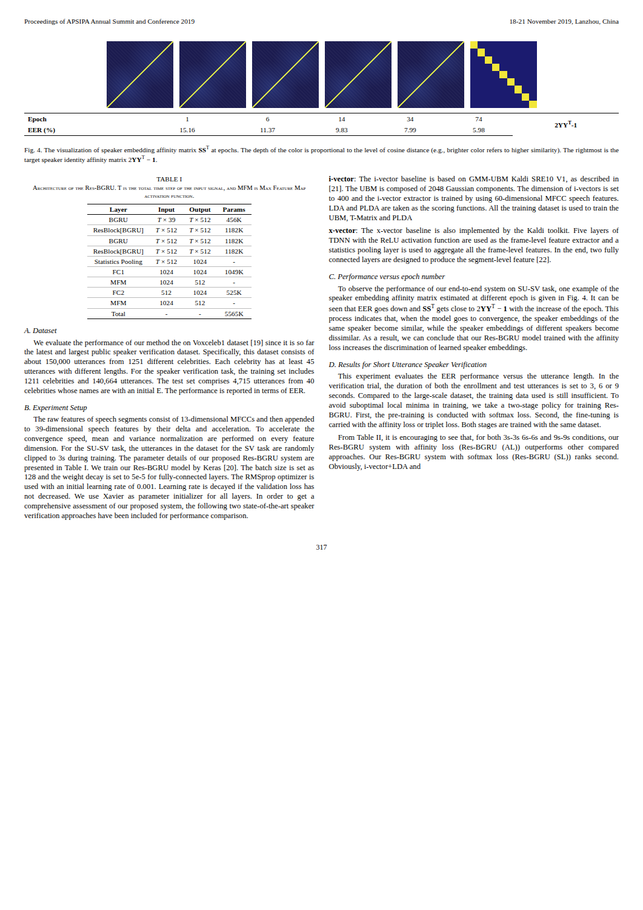Proceedings of APSIPA Annual Summit and Conference 2019
18-21 November 2019, Lanzhou, China
| Epoch | 1 | 6 | 14 | 34 | 74 | 2YY T -1 |
| EER (%) | 15.16 | 11.37 | 9.83 | 7.99 | 5.98 |
Fig. 4. The visualization of speaker embedding affinity matrix SST at epochs. The depth of the color is proportional to the level of cosine distance (e.g., brighter color refers to higher similarity). The rightmost is the target speaker identity affinity matrix 2YYT − 1.
TABLE I
Architecture of the Res-BGRU. T is the total time step of the input signal, and MFM is Max Feature Map activation function.
| Layer | Input | Output | Params |
| --- | --- | --- | --- |
| BGRU | T × 39 | T × 512 | 456K |
| ResBlock[BGRU] | T × 512 | T × 512 | 1182K |
| BGRU | T × 512 | T × 512 | 1182K |
| ResBlock[BGRU] | T × 512 | T × 512 | 1182K |
| Statistics Pooling | T × 512 | 1024 | - |
| FC1 | 1024 | 1024 | 1049K |
| MFM | 1024 | 512 | - |
| FC2 | 512 | 1024 | 525K |
| MFM | 1024 | 512 | - |
| Total | - | - | 5565K |
A. Dataset
We evaluate the performance of our method the on Voxceleb1 dataset [19] since it is so far the latest and largest public speaker verification dataset. Specifically, this dataset consists of about 150,000 utterances from 1251 different celebrities. Each celebrity has at least 45 utterances with different lengths. For the speaker verification task, the training set includes 1211 celebrities and 140,664 utterances. The test set comprises 4,715 utterances from 40 celebrities whose names are with an initial E. The performance is reported in terms of EER.
B. Experiment Setup
The raw features of speech segments consist of 13-dimensional MFCCs and then appended to 39-dimensional speech features by their delta and acceleration. To accelerate the convergence speed, mean and variance normalization are performed on every feature dimension. For the SU-SV task, the utterances in the dataset for the SV task are randomly clipped to 3s during training. The parameter details of our proposed Res-BGRU system are presented in Table I. We train our Res-BGRU model by Keras [20]. The batch size is set as 128 and the weight decay is set to 5e-5 for fully-connected layers. The RMSprop optimizer is used with an initial learning rate of 0.001. Learning rate is decayed if the validation loss has not decreased. We use Xavier as parameter initializer for all layers. In order to get a comprehensive assessment of our proposed system, the following two state-of-the-art speaker verification approaches have been included for performance comparison.
i-vector: The i-vector baseline is based on GMM-UBM Kaldi SRE10 V1, as described in [21]. The UBM is composed of 2048 Gaussian components. The dimension of i-vectors is set to 400 and the i-vector extractor is trained by using 60-dimensional MFCC speech features. LDA and PLDA are taken as the scoring functions. All the training dataset is used to train the UBM, T-Matrix and PLDA
x-vector: The x-vector baseline is also implemented by the Kaldi toolkit. Five layers of TDNN with the ReLU activation function are used as the frame-level feature extractor and a statistics pooling layer is used to aggregate all the frame-level features. In the end, two fully connected layers are designed to produce the segment-level feature [22].
C. Performance versus epoch number
To observe the performance of our end-to-end system on SU-SV task, one example of the speaker embedding affinity matrix estimated at different epoch is given in Fig. 4. It can be seen that EER goes down and SST gets close to 2YYT − 1 with the increase of the epoch. This process indicates that, when the model goes to convergence, the speaker embeddings of the same speaker become similar, while the speaker embeddings of different speakers become dissimilar. As a result, we can conclude that our Res-BGRU model trained with the affinity loss increases the discrimination of learned speaker embeddings.
D. Results for Short Utterance Speaker Verification
This experiment evaluates the EER performance versus the utterance length. In the verification trial, the duration of both the enrollment and test utterances is set to 3, 6 or 9 seconds. Compared to the large-scale dataset, the training data used is still insufficient. To avoid suboptimal local minima in training, we take a two-stage policy for training Res-BGRU. First, the pre-training is conducted with softmax loss. Second, the fine-tuning is carried with the affinity loss or triplet loss. Both stages are trained with the same dataset.
From Table II, it is encouraging to see that, for both 3s-3s 6s-6s and 9s-9s conditions, our Res-BGRU system with affinity loss (Res-BGRU (AL)) outperforms other compared approaches. Our Res-BGRU system with softmax loss (Res-BGRU (SL)) ranks second. Obviously, i-vector+LDA and
317